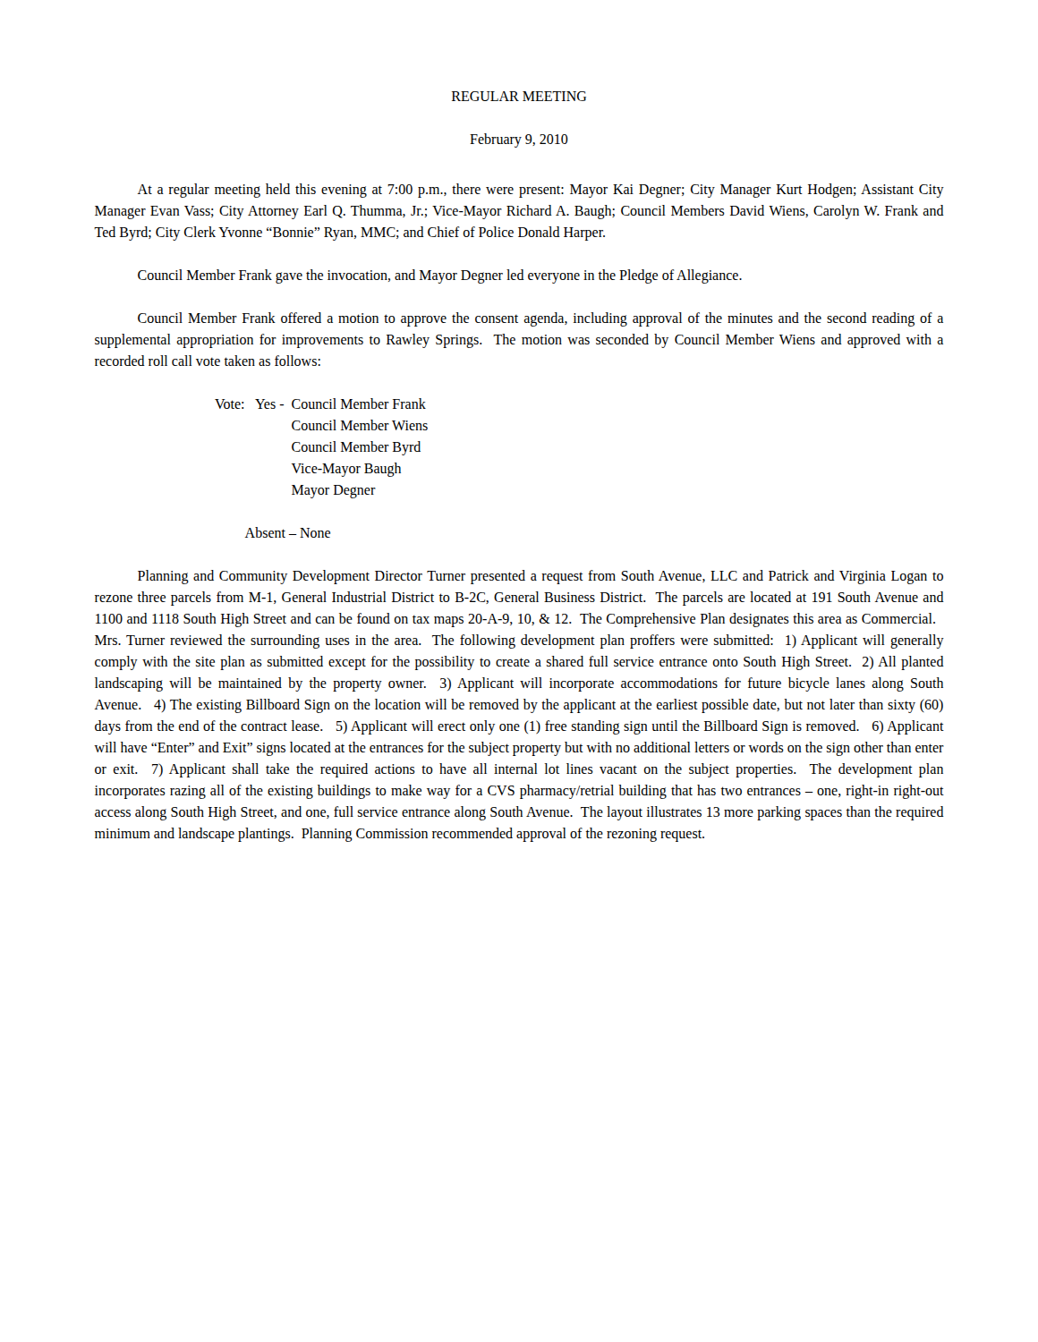REGULAR MEETING
February 9, 2010
At a regular meeting held this evening at 7:00 p.m., there were present: Mayor Kai Degner; City Manager Kurt Hodgen; Assistant City Manager Evan Vass; City Attorney Earl Q. Thumma, Jr.; Vice-Mayor Richard A. Baugh; Council Members David Wiens, Carolyn W. Frank and Ted Byrd; City Clerk Yvonne “Bonnie” Ryan, MMC; and Chief of Police Donald Harper.
Council Member Frank gave the invocation, and Mayor Degner led everyone in the Pledge of Allegiance.
Council Member Frank offered a motion to approve the consent agenda, including approval of the minutes and the second reading of a supplemental appropriation for improvements to Rawley Springs. The motion was seconded by Council Member Wiens and approved with a recorded roll call vote taken as follows:
Vote: Yes - Council Member Frank
Council Member Wiens
Council Member Byrd
Vice-Mayor Baugh
Mayor Degner
Absent – None
Planning and Community Development Director Turner presented a request from South Avenue, LLC and Patrick and Virginia Logan to rezone three parcels from M-1, General Industrial District to B-2C, General Business District. The parcels are located at 191 South Avenue and 1100 and 1118 South High Street and can be found on tax maps 20-A-9, 10, & 12. The Comprehensive Plan designates this area as Commercial. Mrs. Turner reviewed the surrounding uses in the area. The following development plan proffers were submitted: 1) Applicant will generally comply with the site plan as submitted except for the possibility to create a shared full service entrance onto South High Street. 2) All planted landscaping will be maintained by the property owner. 3) Applicant will incorporate accommodations for future bicycle lanes along South Avenue. 4) The existing Billboard Sign on the location will be removed by the applicant at the earliest possible date, but not later than sixty (60) days from the end of the contract lease. 5) Applicant will erect only one (1) free standing sign until the Billboard Sign is removed. 6) Applicant will have “Enter” and Exit” signs located at the entrances for the subject property but with no additional letters or words on the sign other than enter or exit. 7) Applicant shall take the required actions to have all internal lot lines vacant on the subject properties. The development plan incorporates razing all of the existing buildings to make way for a CVS pharmacy/retrial building that has two entrances – one, right-in right-out access along South High Street, and one, full service entrance along South Avenue. The layout illustrates 13 more parking spaces than the required minimum and landscape plantings. Planning Commission recommended approval of the rezoning request.